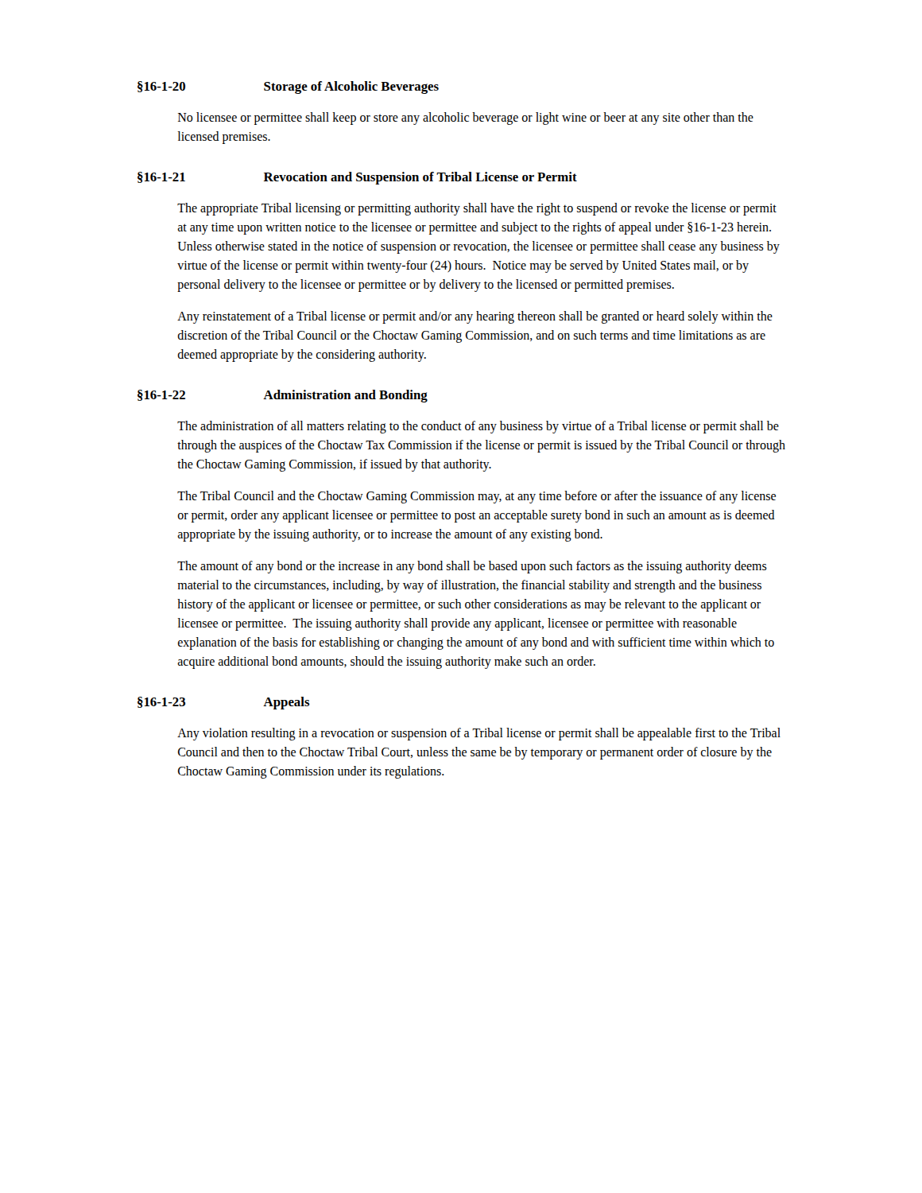§16-1-20 Storage of Alcoholic Beverages
No licensee or permittee shall keep or store any alcoholic beverage or light wine or beer at any site other than the licensed premises.
§16-1-21 Revocation and Suspension of Tribal License or Permit
The appropriate Tribal licensing or permitting authority shall have the right to suspend or revoke the license or permit at any time upon written notice to the licensee or permittee and subject to the rights of appeal under §16-1-23 herein. Unless otherwise stated in the notice of suspension or revocation, the licensee or permittee shall cease any business by virtue of the license or permit within twenty-four (24) hours. Notice may be served by United States mail, or by personal delivery to the licensee or permittee or by delivery to the licensed or permitted premises.
Any reinstatement of a Tribal license or permit and/or any hearing thereon shall be granted or heard solely within the discretion of the Tribal Council or the Choctaw Gaming Commission, and on such terms and time limitations as are deemed appropriate by the considering authority.
§16-1-22 Administration and Bonding
The administration of all matters relating to the conduct of any business by virtue of a Tribal license or permit shall be through the auspices of the Choctaw Tax Commission if the license or permit is issued by the Tribal Council or through the Choctaw Gaming Commission, if issued by that authority.
The Tribal Council and the Choctaw Gaming Commission may, at any time before or after the issuance of any license or permit, order any applicant licensee or permittee to post an acceptable surety bond in such an amount as is deemed appropriate by the issuing authority, or to increase the amount of any existing bond.
The amount of any bond or the increase in any bond shall be based upon such factors as the issuing authority deems material to the circumstances, including, by way of illustration, the financial stability and strength and the business history of the applicant or licensee or permittee, or such other considerations as may be relevant to the applicant or licensee or permittee. The issuing authority shall provide any applicant, licensee or permittee with reasonable explanation of the basis for establishing or changing the amount of any bond and with sufficient time within which to acquire additional bond amounts, should the issuing authority make such an order.
§16-1-23 Appeals
Any violation resulting in a revocation or suspension of a Tribal license or permit shall be appealable first to the Tribal Council and then to the Choctaw Tribal Court, unless the same be by temporary or permanent order of closure by the Choctaw Gaming Commission under its regulations.